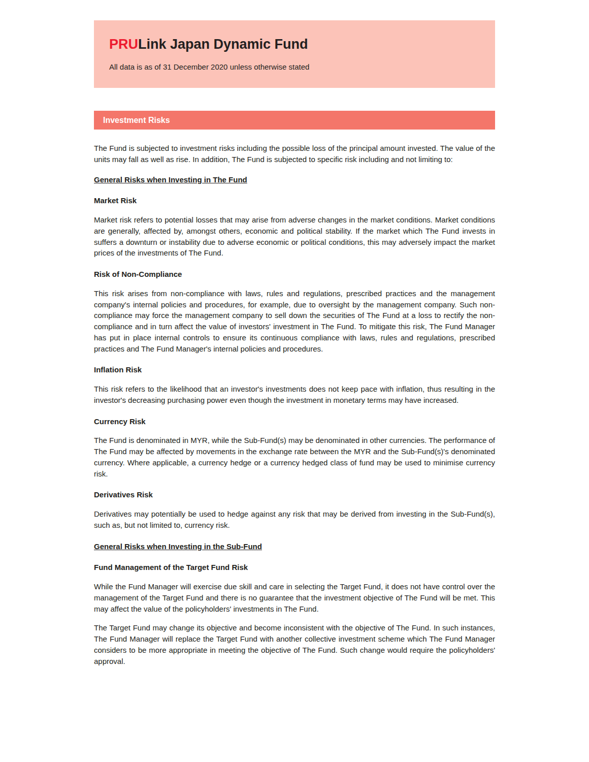PRULink Japan Dynamic Fund
All data is as of 31 December 2020 unless otherwise stated
Investment Risks
The Fund is subjected to investment risks including the possible loss of the principal amount invested. The value of the units may fall as well as rise. In addition, The Fund is subjected to specific risk including and not limiting to:
General Risks when Investing in The Fund
Market Risk
Market risk refers to potential losses that may arise from adverse changes in the market conditions. Market conditions are generally, affected by, amongst others, economic and political stability. If the market which The Fund invests in suffers a downturn or instability due to adverse economic or political conditions, this may adversely impact the market prices of the investments of The Fund.
Risk of Non-Compliance
This risk arises from non-compliance with laws, rules and regulations, prescribed practices and the management company's internal policies and procedures, for example, due to oversight by the management company. Such non-compliance may force the management company to sell down the securities of The Fund at a loss to rectify the non-compliance and in turn affect the value of investors' investment in The Fund. To mitigate this risk, The Fund Manager has put in place internal controls to ensure its continuous compliance with laws, rules and regulations, prescribed practices and The Fund Manager's internal policies and procedures.
Inflation Risk
This risk refers to the likelihood that an investor's investments does not keep pace with inflation, thus resulting in the investor's decreasing purchasing power even though the investment in monetary terms may have increased.
Currency Risk
The Fund is denominated in MYR, while the Sub-Fund(s) may be denominated in other currencies. The performance of The Fund may be affected by movements in the exchange rate between the MYR and the Sub-Fund(s)'s denominated currency. Where applicable, a currency hedge or a currency hedged class of fund may be used to minimise currency risk.
Derivatives Risk
Derivatives may potentially be used to hedge against any risk that may be derived from investing in the Sub-Fund(s), such as, but not limited to, currency risk.
General Risks when Investing in the Sub-Fund
Fund Management of the Target Fund Risk
While the Fund Manager will exercise due skill and care in selecting the Target Fund, it does not have control over the management of the Target Fund and there is no guarantee that the investment objective of The Fund will be met. This may affect the value of the policyholders' investments in The Fund.
The Target Fund may change its objective and become inconsistent with the objective of The Fund. In such instances, The Fund Manager will replace the Target Fund with another collective investment scheme which The Fund Manager considers to be more appropriate in meeting the objective of The Fund. Such change would require the policyholders' approval.